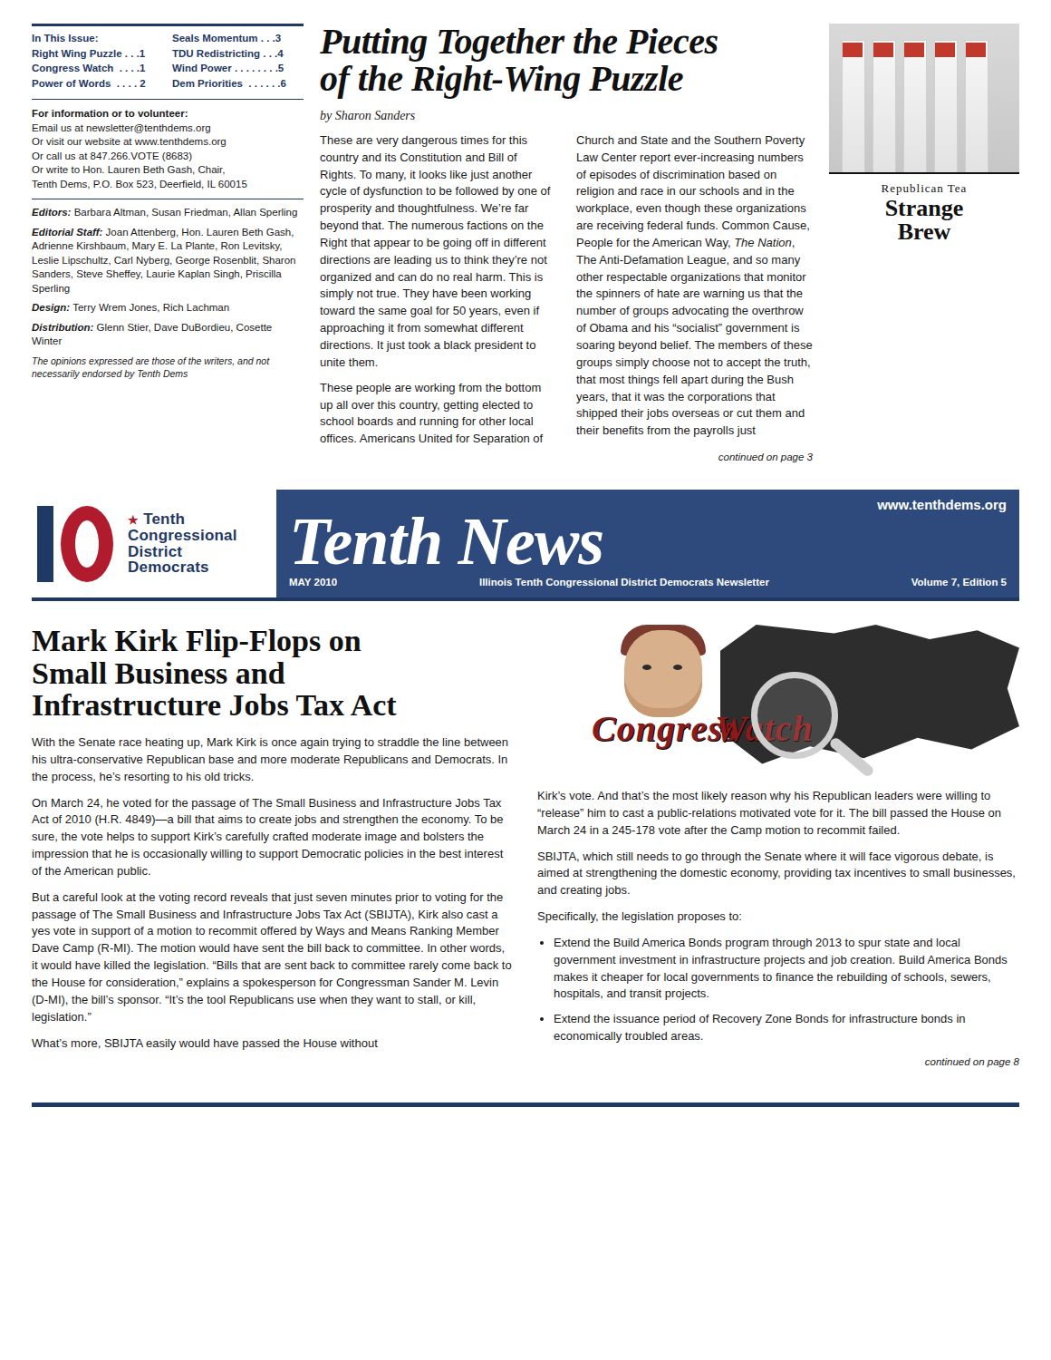In This Issue:
Seals Momentum . . .3
Right Wing Puzzle . . .1
TDU Redistricting . . .4
Congress Watch . . . .1
Wind Power . . . . . . . .5
Power of Words . . . . 2
Dem Priorities . . . . . .6
For information or to volunteer:
Email us at newsletter@tenthdems.org
Or visit our website at www.tenthdems.org
Or call us at 847.266.VOTE (8683)
Or write to Hon. Lauren Beth Gash, Chair,
Tenth Dems, P.O. Box 523, Deerfield, IL 60015
Editors: Barbara Altman, Susan Friedman, Allan Sperling
Editorial Staff: Joan Attenberg, Hon. Lauren Beth Gash, Adrienne Kirshbaum, Mary E. La Plante, Ron Levitsky, Leslie Lipschultz, Carl Nyberg, George Rosenblit, Sharon Sanders, Steve Sheffey, Laurie Kaplan Singh, Priscilla Sperling
Design: Terry Wrem Jones, Rich Lachman
Distribution: Glenn Stier, Dave DuBordieu, Cosette Winter
The opinions expressed are those of the writers, and not necessarily endorsed by Tenth Dems
Putting Together the Pieces
of the Right-Wing Puzzle
by Sharon Sanders
These are very dangerous times for this country and its Constitution and Bill of Rights. To many, it looks like just another cycle of dysfunction to be followed by one of prosperity and thoughtfulness. We’re far beyond that. The numerous factions on the Right that appear to be going off in different directions are leading us to think they’re not organized and can do no real harm. This is simply not true. They have been working toward the same goal for 50 years, even if approaching it from somewhat different directions. It just took a black president to unite them.
These people are working from the bottom up all over this country, getting elected to school boards and running for other local offices. Americans United for Separation of Church and State and the Southern Poverty Law Center report ever-increasing numbers of episodes of discrimination based on religion and race in our schools and in the workplace, even though these organizations are receiving federal funds. Common Cause, People for the American Way, The Nation, The Anti-Defamation League, and so many other respectable organizations that monitor the spinners of hate are warning us that the number of groups advocating the overthrow of Obama and his “socialist” government is soaring beyond belief. The members of these groups simply choose not to accept the truth, that most things fell apart during the Bush years, that it was the corporations that shipped their jobs overseas or cut them and their benefits from the payrolls just
continued on page 3
Republican Tea
Strange
Brew
★
★ Tenth
Congressional
District
Democrats
www.tenthdems.org
Tenth News
MAY 2010 Illinois Tenth Congressional District Democrats Newsletter Volume 7, Edition 5
Mark Kirk Flip-Flops on
Small Business and
Infrastructure Jobs Tax Act
With the Senate race heating up, Mark Kirk is once again trying to straddle the line between his ultra-conservative Republican base and more moderate Republicans and Democrats. In the process, he’s resorting to his old tricks.
On March 24, he voted for the passage of The Small Business and Infrastructure Jobs Tax Act of 2010 (H.R. 4849)—a bill that aims to create jobs and strengthen the economy. To be sure, the vote helps to support Kirk’s carefully crafted moderate image and bolsters the impression that he is occasionally willing to support Democratic policies in the best interest of the American public.
But a careful look at the voting record reveals that just seven minutes prior to voting for the passage of The Small Business and Infrastructure Jobs Tax Act (SBIJTA), Kirk also cast a yes vote in support of a motion to recommit offered by Ways and Means Ranking Member Dave Camp (R-MI). The motion would have sent the bill back to committee. In other words, it would have killed the legislation. “Bills that are sent back to committee rarely come back to the House for consideration,” explains a spokesperson for Congressman Sander M. Levin (D-MI), the bill’s sponsor. “It’s the tool Republicans use when they want to stall, or kill, legislation.”
What’s more, SBIJTA easily would have passed the House without
Congress
Watch
Kirk’s vote. And that’s the most likely reason why his Republican leaders were willing to “release” him to cast a public-relations motivated vote for it. The bill passed the House on March 24 in a 245-178 vote after the Camp motion to recommit failed.
SBIJTA, which still needs to go through the Senate where it will face vigorous debate, is aimed at strengthening the domestic economy, providing tax incentives to small businesses, and creating jobs.
Specifically, the legislation proposes to:
Extend the Build America Bonds program through 2013 to spur state and local government investment in infrastructure projects and job creation. Build America Bonds makes it cheaper for local governments to finance the rebuilding of schools, sewers, hospitals, and transit projects.
Extend the issuance period of Recovery Zone Bonds for infrastructure bonds in economically troubled areas.
continued on page 8